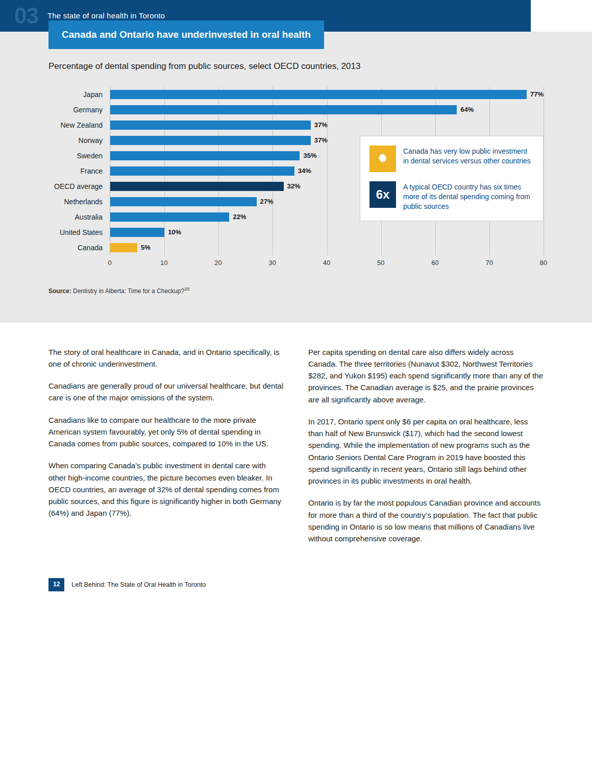03 The state of oral health in Toronto
Canada and Ontario have underinvested in oral health
Percentage of dental spending from public sources, select OECD countries, 2013
Japan
Germany
New Zealand
Norway
Sweden
France
OECD average
Netherlands
Australia
United States
Canada
77%
64%
37%
37%
35%
34%
32%
27%
22%
10%
5%
0 10 20 30 40 50 60 70 80
Canada has very low public investment in dental services versus other countries
6x
A typical OECD country has six times more of its dental spending coming from public sources
Source: Dentistry in Alberta: Time for a Checkup?20
The story of oral healthcare in Canada, and in Ontario specifically, is one of chronic underinvestment.
Canadians are generally proud of our universal healthcare, but dental care is one of the major omissions of the system.
Canadians like to compare our healthcare to the more private American system favourably, yet only 5% of dental spending in Canada comes from public sources, compared to 10% in the US.
When comparing Canada’s public investment in dental care with other high-income countries, the picture becomes even bleaker. In OECD countries, an average of 32% of dental spending comes from public sources, and this figure is significantly higher in both Germany (64%) and Japan (77%).
Per capita spending on dental care also differs widely across Canada. The three territories (Nunavut $302, Northwest Territories $282, and Yukon $195) each spend significantly more than any of the provinces. The Canadian average is $25, and the prairie provinces are all significantly above average.
In 2017, Ontario spent only $6 per capita on oral healthcare, less than half of New Brunswick ($17), which had the second lowest spending. While the implementation of new programs such as the Ontario Seniors Dental Care Program in 2019 have boosted this spend significantly in recent years, Ontario still lags behind other provinces in its public investments in oral health.
Ontario is by far the most populous Canadian province and accounts for more than a third of the country’s population. The fact that public spending in Ontario is so low means that millions of Canadians live without comprehensive coverage.
12 Left Behind: The State of Oral Health in Toronto